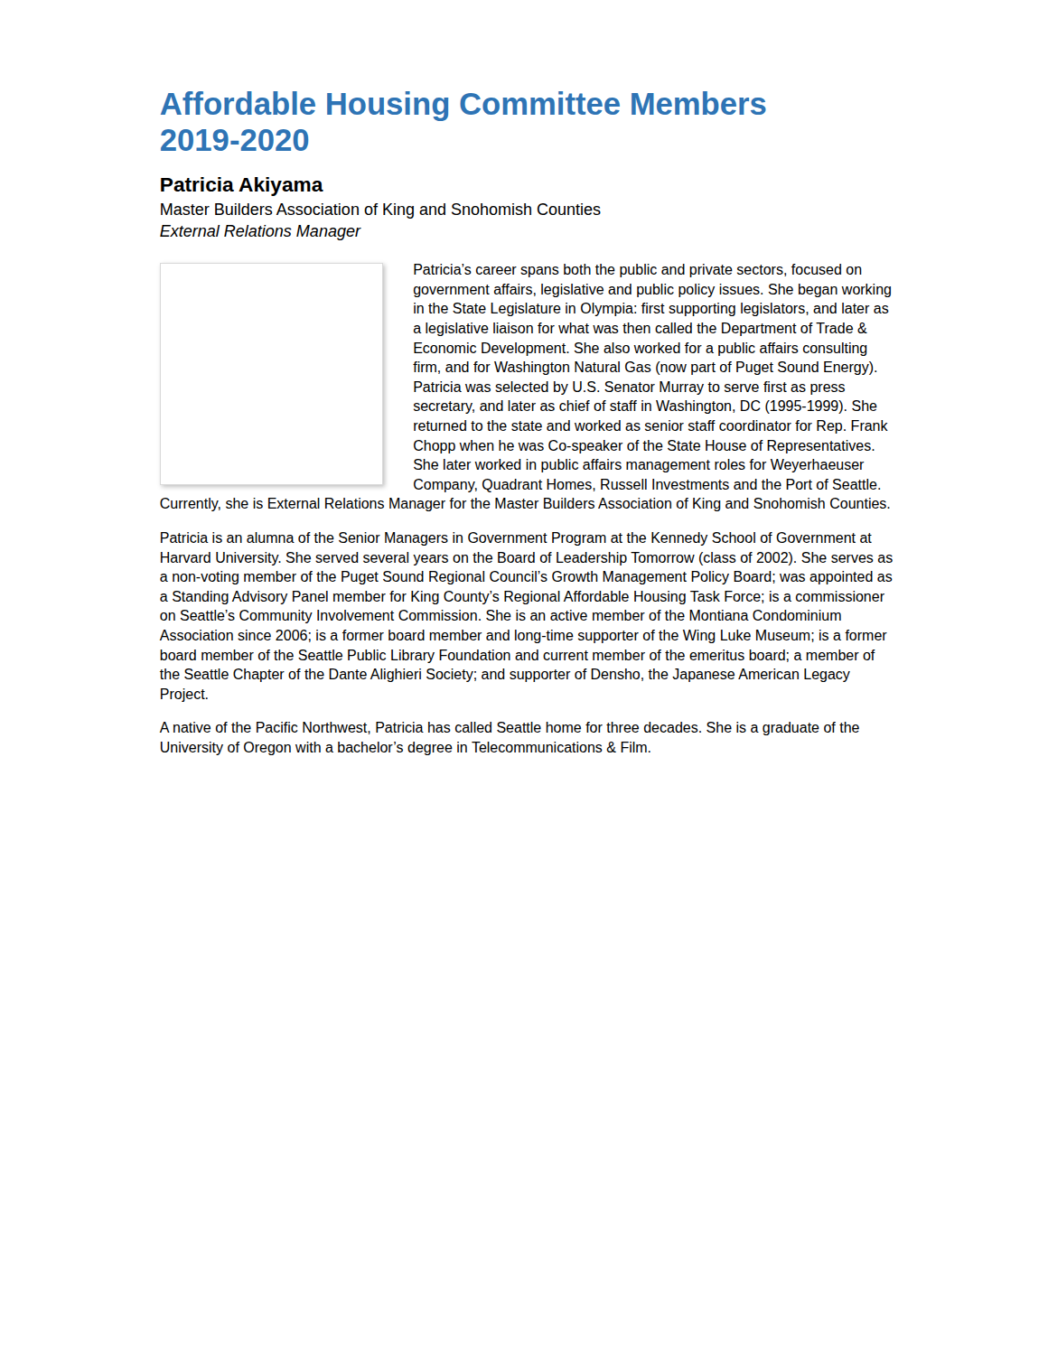Affordable Housing Committee Members
2019-2020
Patricia Akiyama
Master Builders Association of King and Snohomish Counties
External Relations Manager
Patricia’s career spans both the public and private sectors, focused on government affairs, legislative and public policy issues. She began working in the State Legislature in Olympia: first supporting legislators, and later as a legislative liaison for what was then called the Department of Trade & Economic Development. She also worked for a public affairs consulting firm, and for Washington Natural Gas (now part of Puget Sound Energy). Patricia was selected by U.S. Senator Murray to serve first as press secretary, and later as chief of staff in Washington, DC (1995-1999). She returned to the state and worked as senior staff coordinator for Rep. Frank Chopp when he was Co-speaker of the State House of Representatives. She later worked in public affairs management roles for Weyerhaeuser Company, Quadrant Homes, Russell Investments and the Port of Seattle. Currently, she is External Relations Manager for the Master Builders Association of King and Snohomish Counties.
Patricia is an alumna of the Senior Managers in Government Program at the Kennedy School of Government at Harvard University. She served several years on the Board of Leadership Tomorrow (class of 2002). She serves as a non-voting member of the Puget Sound Regional Council’s Growth Management Policy Board; was appointed as a Standing Advisory Panel member for King County’s Regional Affordable Housing Task Force; is a commissioner on Seattle’s Community Involvement Commission. She is an active member of the Montiana Condominium Association since 2006; is a former board member and long-time supporter of the Wing Luke Museum; is a former board member of the Seattle Public Library Foundation and current member of the emeritus board; a member of the Seattle Chapter of the Dante Alighieri Society; and supporter of Densho, the Japanese American Legacy Project.
A native of the Pacific Northwest, Patricia has called Seattle home for three decades. She is a graduate of the University of Oregon with a bachelor’s degree in Telecommunications & Film.